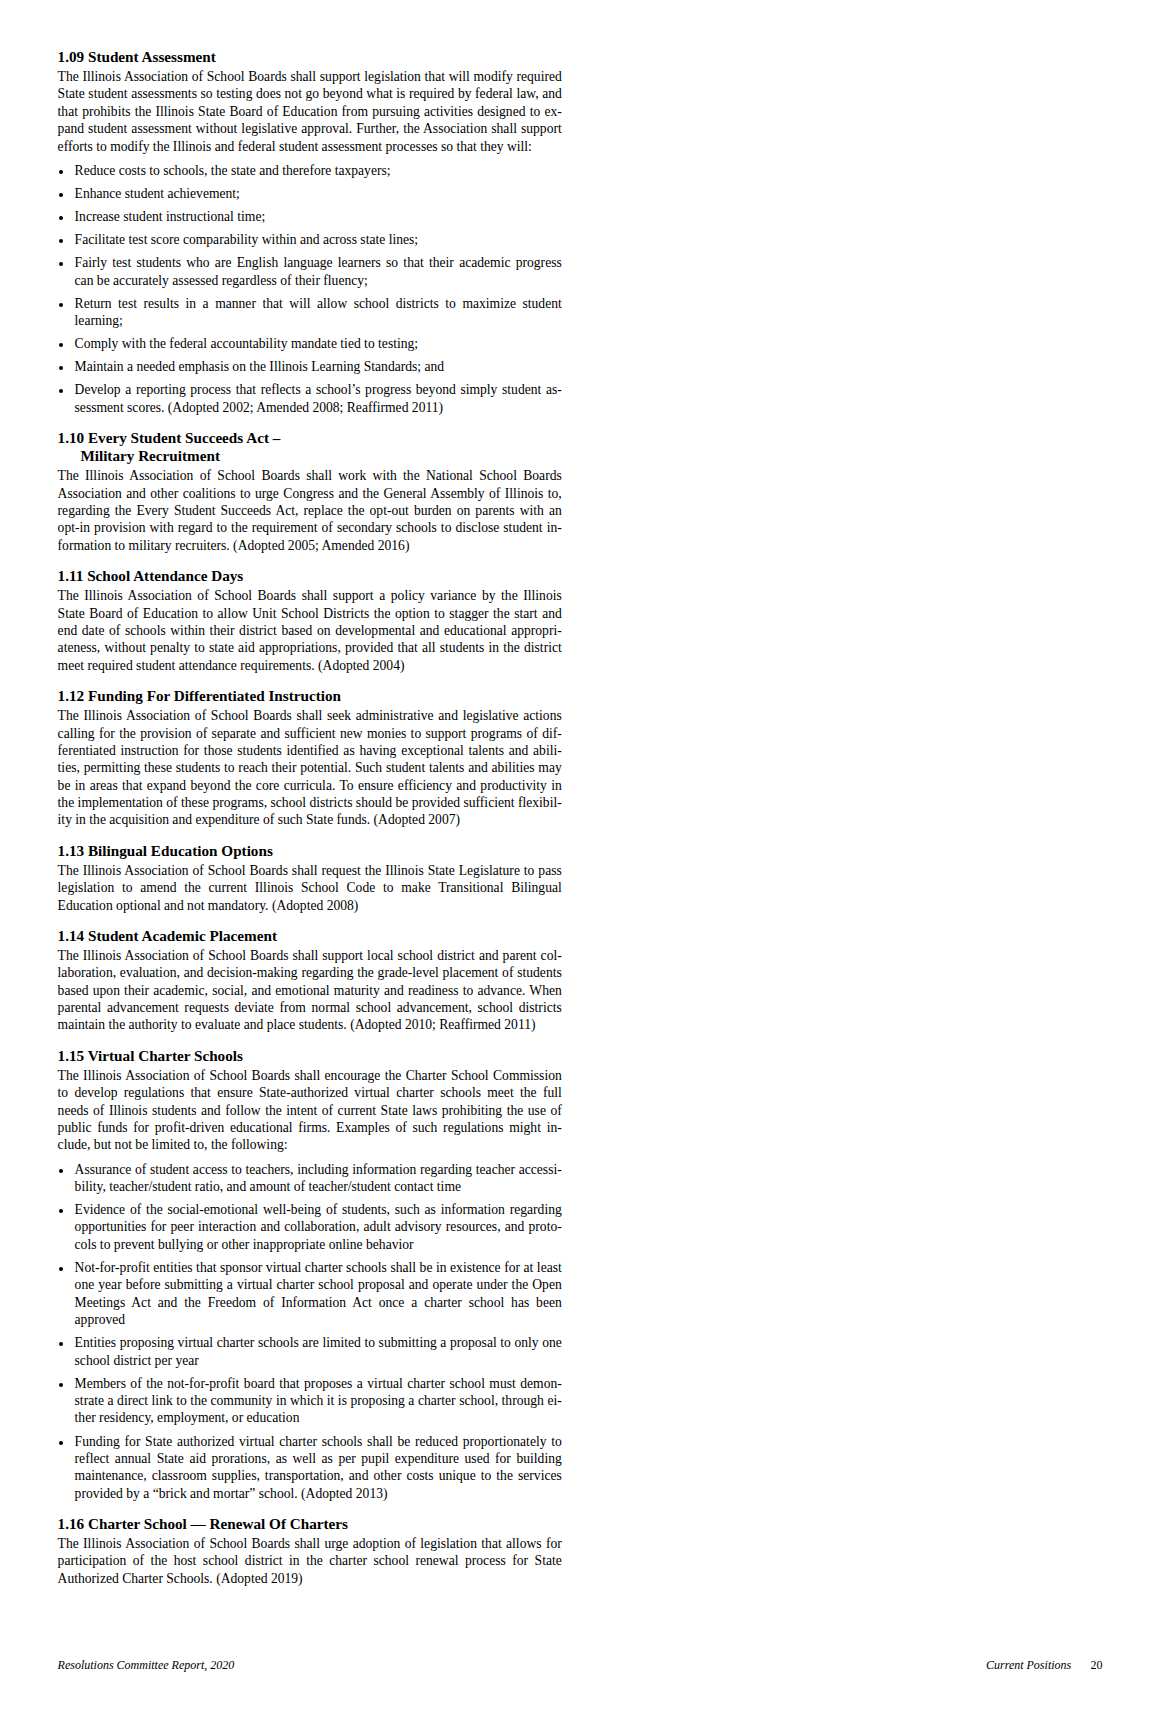1.09 Student Assessment
The Illinois Association of School Boards shall support legislation that will modify required State student assessments so testing does not go beyond what is required by federal law, and that prohibits the Illinois State Board of Education from pursuing activities designed to expand student assessment without legislative approval. Further, the Association shall support efforts to modify the Illinois and federal student assessment processes so that they will:
Reduce costs to schools, the state and therefore taxpayers;
Enhance student achievement;
Increase student instructional time;
Facilitate test score comparability within and across state lines;
Fairly test students who are English language learners so that their academic progress can be accurately assessed regardless of their fluency;
Return test results in a manner that will allow school districts to maximize student learning;
Comply with the federal accountability mandate tied to testing;
Maintain a needed emphasis on the Illinois Learning Standards; and
Develop a reporting process that reflects a school’s progress beyond simply student assessment scores. (Adopted 2002; Amended 2008; Reaffirmed 2011)
1.10 Every Student Succeeds Act –
Military Recruitment
The Illinois Association of School Boards shall work with the National School Boards Association and other coalitions to urge Congress and the General Assembly of Illinois to, regarding the Every Student Succeeds Act, replace the opt-out burden on parents with an opt-in provision with regard to the requirement of secondary schools to disclose student information to military recruiters. (Adopted 2005; Amended 2016)
1.11 School Attendance Days
The Illinois Association of School Boards shall support a policy variance by the Illinois State Board of Education to allow Unit School Districts the option to stagger the start and end date of schools within their district based on developmental and educational appropriateness, without penalty to state aid appropriations, provided that all students in the district meet required student attendance requirements. (Adopted 2004)
1.12 Funding For Differentiated Instruction
The Illinois Association of School Boards shall seek administrative and legislative actions calling for the provision of separate and sufficient new monies to support programs of differentiated instruction for those students identified as having exceptional talents and abilities, permitting these students to reach their potential. Such student talents and abilities may be in areas that expand beyond the core curricula. To ensure efficiency and productivity in the implementation of these programs, school districts should be provided sufficient flexibility in the acquisition and expenditure of such State funds. (Adopted 2007)
1.13 Bilingual Education Options
The Illinois Association of School Boards shall request the Illinois State Legislature to pass legislation to amend the current Illinois School Code to make Transitional Bilingual Education optional and not mandatory. (Adopted 2008)
1.14 Student Academic Placement
The Illinois Association of School Boards shall support local school district and parent collaboration, evaluation, and decision-making regarding the grade-level placement of students based upon their academic, social, and emotional maturity and readiness to advance. When parental advancement requests deviate from normal school advancement, school districts maintain the authority to evaluate and place students. (Adopted 2010; Reaffirmed 2011)
1.15 Virtual Charter Schools
The Illinois Association of School Boards shall encourage the Charter School Commission to develop regulations that ensure State-authorized virtual charter schools meet the full needs of Illinois students and follow the intent of current State laws prohibiting the use of public funds for profit-driven educational firms. Examples of such regulations might include, but not be limited to, the following:
Assurance of student access to teachers, including information regarding teacher accessibility, teacher/student ratio, and amount of teacher/student contact time
Evidence of the social-emotional well-being of students, such as information regarding opportunities for peer interaction and collaboration, adult advisory resources, and protocols to prevent bullying or other inappropriate online behavior
Not-for-profit entities that sponsor virtual charter schools shall be in existence for at least one year before submitting a virtual charter school proposal and operate under the Open Meetings Act and the Freedom of Information Act once a charter school has been approved
Entities proposing virtual charter schools are limited to submitting a proposal to only one school district per year
Members of the not-for-profit board that proposes a virtual charter school must demonstrate a direct link to the community in which it is proposing a charter school, through either residency, employment, or education
Funding for State authorized virtual charter schools shall be reduced proportionately to reflect annual State aid prorations, as well as per pupil expenditure used for building maintenance, classroom supplies, transportation, and other costs unique to the services provided by a “brick and mortar” school. (Adopted 2013)
1.16 Charter School — Renewal Of Charters
The Illinois Association of School Boards shall urge adoption of legislation that allows for participation of the host school district in the charter school renewal process for State Authorized Charter Schools. (Adopted 2019)
Resolutions Committee Report, 2020
Current Positions 20